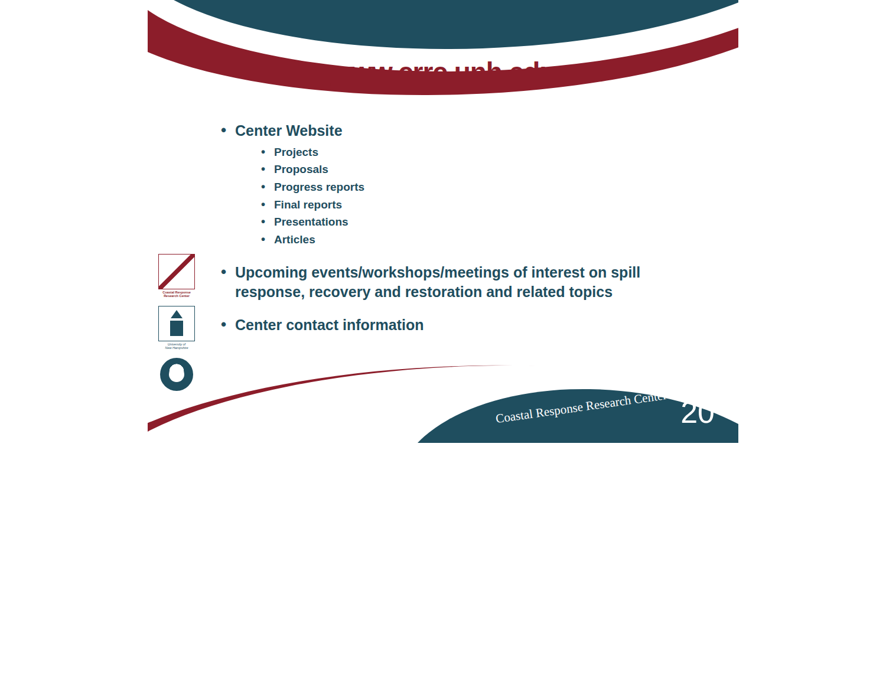www.crrc.unh.edu
Center Website
Projects
Proposals
Progress reports
Final reports
Presentations
Articles
Upcoming events/workshops/meetings of interest on spill response, recovery and restoration and related topics
Center contact information
Coastal Response
Research Center
University of
New Hampshire
Coastal Response Research Center
20